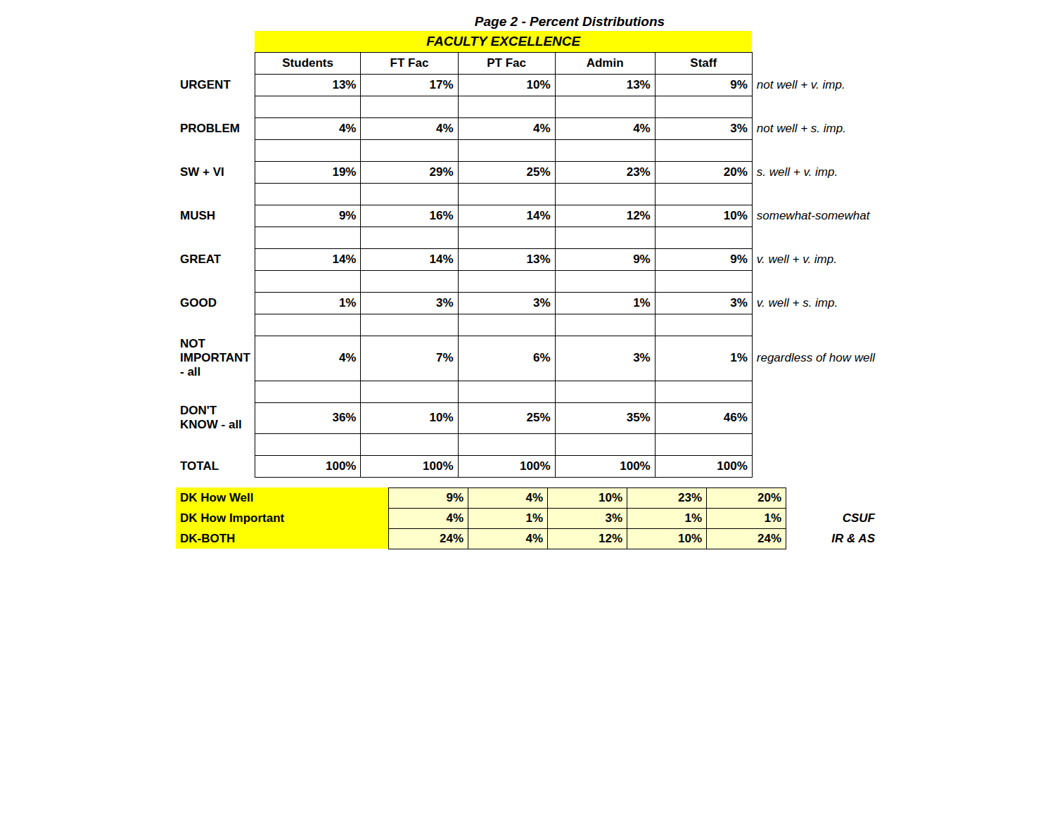Page 2 - Percent Distributions
| | FACULTY EXCELLENCE | |
| | Students | FT Fac | PT Fac | Admin | Staff | |
| URGENT | 13% | 17% | 10% | 13% | 9% | not well + v. imp. |
| PROBLEM | 4% | 4% | 4% | 4% | 3% | not well + s. imp. |
| SW + VI | 19% | 29% | 25% | 23% | 20% | s. well + v. imp. |
| MUSH | 9% | 16% | 14% | 12% | 10% | somewhat-somewhat |
| GREAT | 14% | 14% | 13% | 9% | 9% | v. well + v. imp. |
| GOOD | 1% | 3% | 3% | 1% | 3% | v. well + s. imp. |
| NOT IMPORTANT - all | 4% | 7% | 6% | 3% | 1% | regardless of how well |
| DON'T KNOW - all | 36% | 10% | 25% | 35% | 46% | |
| TOTAL | 100% | 100% | 100% | 100% | 100% | |
| DK How Well | 9% | 4% | 10% | 23% | 20% | |
| DK How Important | 4% | 1% | 3% | 1% | 1% | CSUF |
| DK-BOTH | 24% | 4% | 12% | 10% | 24% | IR & AS |